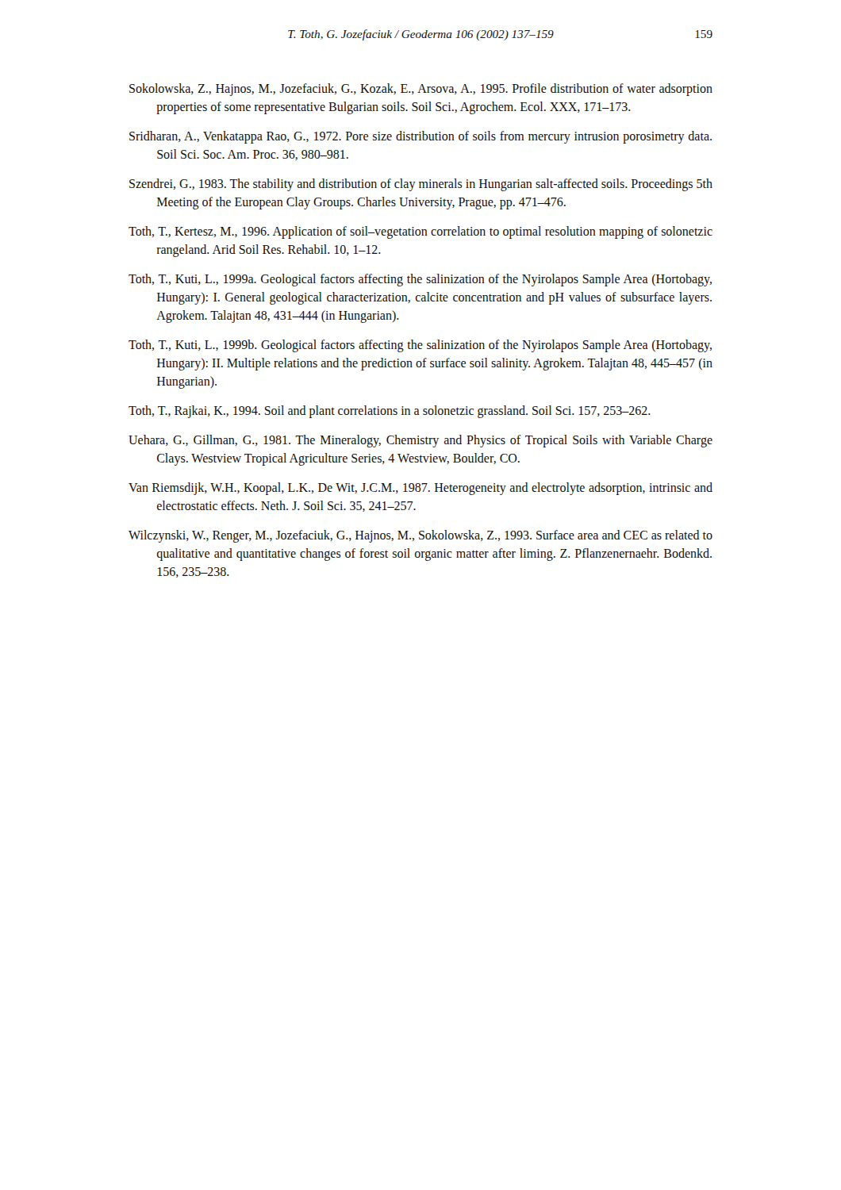T. Toth, G. Jozefaciuk / Geoderma 106 (2002) 137–159 159
Sokolowska, Z., Hajnos, M., Jozefaciuk, G., Kozak, E., Arsova, A., 1995. Profile distribution of water adsorption properties of some representative Bulgarian soils. Soil Sci., Agrochem. Ecol. XXX, 171–173.
Sridharan, A., Venkatappa Rao, G., 1972. Pore size distribution of soils from mercury intrusion porosimetry data. Soil Sci. Soc. Am. Proc. 36, 980–981.
Szendrei, G., 1983. The stability and distribution of clay minerals in Hungarian salt-affected soils. Proceedings 5th Meeting of the European Clay Groups. Charles University, Prague, pp. 471–476.
Toth, T., Kertesz, M., 1996. Application of soil–vegetation correlation to optimal resolution mapping of solonetzic rangeland. Arid Soil Res. Rehabil. 10, 1–12.
Toth, T., Kuti, L., 1999a. Geological factors affecting the salinization of the Nyirolapos Sample Area (Hortobagy, Hungary): I. General geological characterization, calcite concentration and pH values of subsurface layers. Agrokem. Talajtan 48, 431–444 (in Hungarian).
Toth, T., Kuti, L., 1999b. Geological factors affecting the salinization of the Nyirolapos Sample Area (Hortobagy, Hungary): II. Multiple relations and the prediction of surface soil salinity. Agrokem. Talajtan 48, 445–457 (in Hungarian).
Toth, T., Rajkai, K., 1994. Soil and plant correlations in a solonetzic grassland. Soil Sci. 157, 253–262.
Uehara, G., Gillman, G., 1981. The Mineralogy, Chemistry and Physics of Tropical Soils with Variable Charge Clays. Westview Tropical Agriculture Series, 4 Westview, Boulder, CO.
Van Riemsdijk, W.H., Koopal, L.K., De Wit, J.C.M., 1987. Heterogeneity and electrolyte adsorption, intrinsic and electrostatic effects. Neth. J. Soil Sci. 35, 241–257.
Wilczynski, W., Renger, M., Jozefaciuk, G., Hajnos, M., Sokolowska, Z., 1993. Surface area and CEC as related to qualitative and quantitative changes of forest soil organic matter after liming. Z. Pflanzenernaehr. Bodenkd. 156, 235–238.